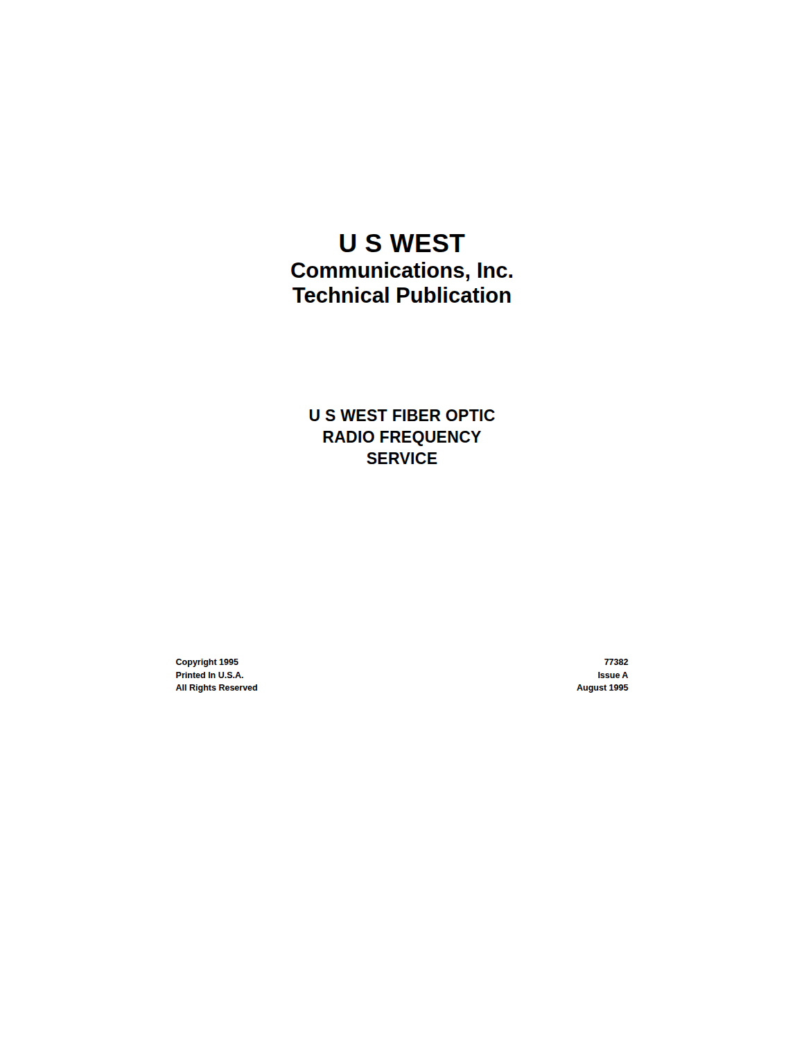U S WEST
Communications, Inc.
Technical Publication
U S WEST FIBER OPTIC
RADIO FREQUENCY
SERVICE
Copyright 1995
Printed In U.S.A.
All Rights Reserved
77382
Issue A
August 1995